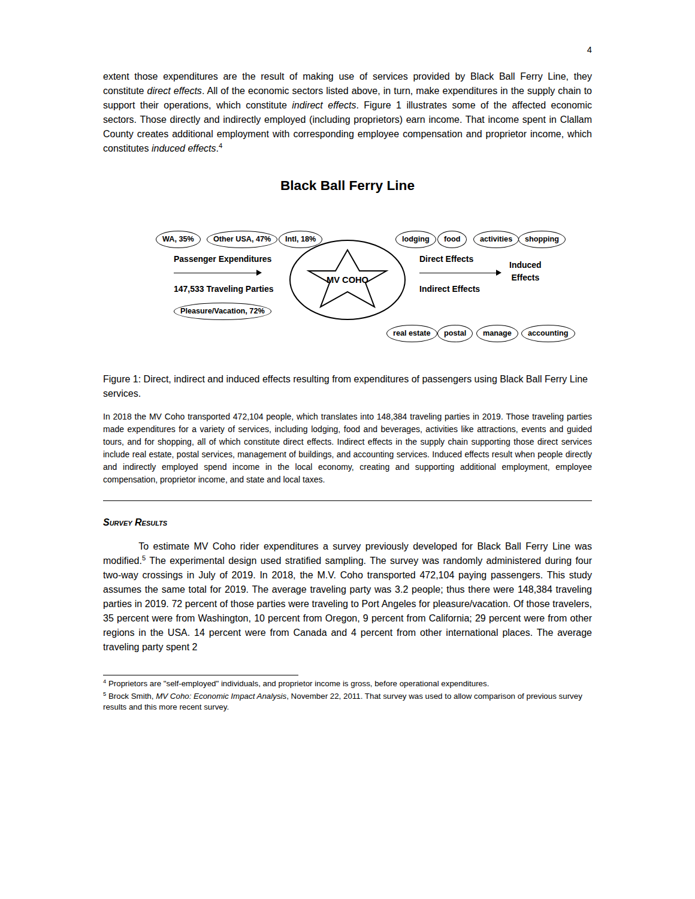4
extent those expenditures are the result of making use of services provided by Black Ball Ferry Line, they constitute direct effects. All of the economic sectors listed above, in turn, make expenditures in the supply chain to support their operations, which constitute indirect effects. Figure 1 illustrates some of the affected economic sectors. Those directly and indirectly employed (including proprietors) earn income. That income spent in Clallam County creates additional employment with corresponding employee compensation and proprietor income, which constitutes induced effects.4
Black Ball Ferry Line
WA, 35%
Other USA, 47%
Intl, 18%
lodging
food
activities
shopping
real estate
postal
manage
accounting
MV COHO
Passenger Expenditures
147,533 Traveling Parties
Pleasure/Vacation, 72%
Direct Effects
Indirect Effects
Induced
Effects
Figure 1: Direct, indirect and induced effects resulting from expenditures of passengers using Black Ball Ferry Line services.
In 2018 the MV Coho transported 472,104 people, which translates into 148,384 traveling parties in 2019. Those traveling parties made expenditures for a variety of services, including lodging, food and beverages, activities like attractions, events and guided tours, and for shopping, all of which constitute direct effects. Indirect effects in the supply chain supporting those direct services include real estate, postal services, management of buildings, and accounting services. Induced effects result when people directly and indirectly employed spend income in the local economy, creating and supporting additional employment, employee compensation, proprietor income, and state and local taxes.
Survey Results
To estimate MV Coho rider expenditures a survey previously developed for Black Ball Ferry Line was modified.5 The experimental design used stratified sampling. The survey was randomly administered during four two-way crossings in July of 2019. In 2018, the M.V. Coho transported 472,104 paying passengers. This study assumes the same total for 2019. The average traveling party was 3.2 people; thus there were 148,384 traveling parties in 2019. 72 percent of those parties were traveling to Port Angeles for pleasure/vacation. Of those travelers, 35 percent were from Washington, 10 percent from Oregon, 9 percent from California; 29 percent were from other regions in the USA. 14 percent were from Canada and 4 percent from other international places. The average traveling party spent 2
4 Proprietors are "self-employed" individuals, and proprietor income is gross, before operational expenditures.
5 Brock Smith, MV Coho: Economic Impact Analysis, November 22, 2011. That survey was used to allow comparison of previous survey results and this more recent survey.